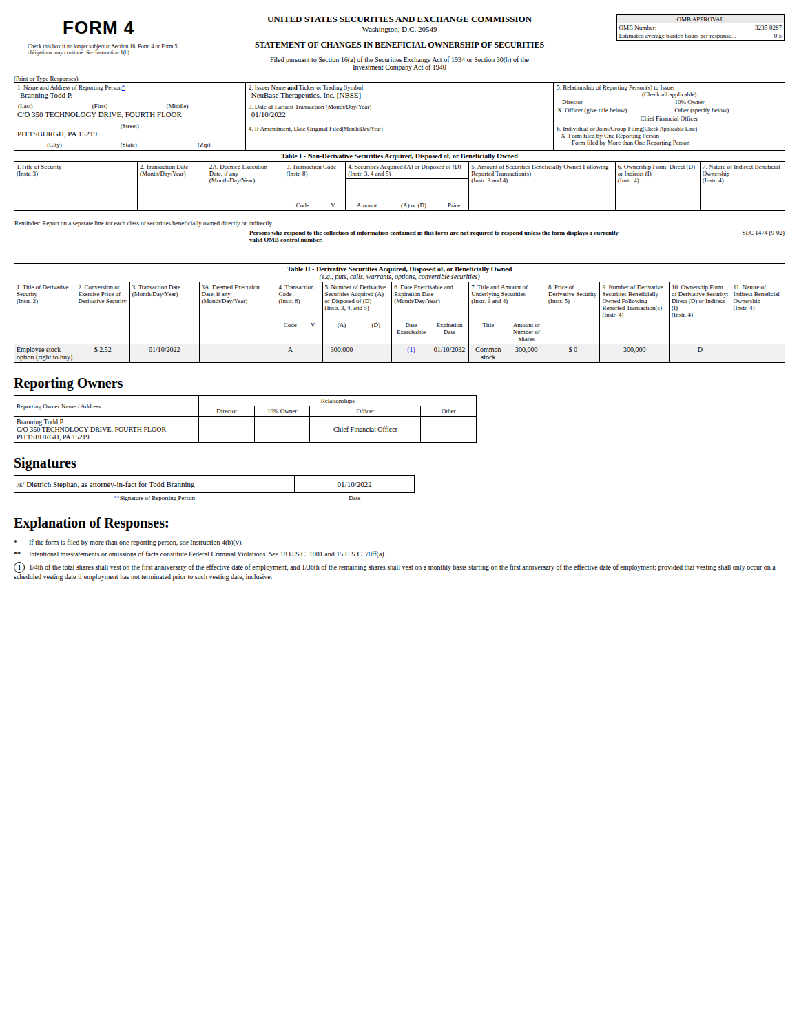| / FORM 4 / / / Check this box if no longer subject to Section 16. Form 4 or Form 5 obligations may continue. See Instruction 1(b). / | UNITED STATES SECURITIES AND EXCHANGE COMMISSION Washington, D.C. 20549 STATEMENT OF CHANGES IN BENEFICIAL OWNERSHIP OF SECURITIES Filed pursuant to Section 16(a) of the Securities Exchange Act of 1934 or Section 30(h) of the Investment Company Act of 1940 | / OMB APPROVAL / / OMB Number: / 3235-0287 / / Estimated average burden hours per response... / 0.5 / |
(Print or Type Responses)
| 1. Name and Address of Reporting Person * Branning Todd P. / (Last) / (First) / (Middle) / C/O 350 TECHNOLOGY DRIVE, FOURTH FLOOR (Street) PITTSBURGH, PA 15219 / (City) / (State) / (Zip) / | 2. Issuer Name and Ticker or Trading Symbol NeuBase Therapeutics, Inc. [NBSE] 3. Date of Earliest Transaction (Month/Day/Year) 01/10/2022 4. If Amendment, Date Original Filed (Month/Day/Year) | 5. Relationship of Reporting Person(s) to Issuer (Check all applicable) / Director / 10% Owner / / X Officer (give title below) / Other (specify below) / / Chief Financial Officer / 6. Individual or Joint/Group Filing (Check Applicable Line) X Form filed by One Reporting Person ___ Form filed by More than One Reporting Person |
| Table I - Non-Derivative Securities Acquired, Disposed of, or Beneficially Owned |
| 1.Title of Security (Instr. 3) | 2. Transaction Date (Month/Day/Year) | 2A. Deemed Execution Date, if any (Month/Day/Year) | 3. Transaction Code (Instr. 8) | 4. Securities Acquired (A) or Disposed of (D) (Instr. 3, 4 and 5) | 5. Amount of Securities Beneficially Owned Following Reported Transaction(s) (Instr. 3 and 4) | 6. Ownership Form: Direct (D) or Indirect (I) (Instr. 4) | 7. Nature of Indirect Beneficial Ownership (Instr. 4) |
| | | | / Code / V / | Amount | (A) or (D) | Price | | | |
| Reminder: Report on a separate line for each class of securities beneficially owned directly or indirectly. | |
| | Persons who respond to the collection of information contained in this form are not required to respond unless the form displays a currently valid OMB control number. | SEC 1474 (9-02) |
| Table II - Derivative Securities Acquired, Disposed of, or Beneficially Owned (e.g., puts, calls, warrants, options, convertible securities) |
| 1. Title of Derivative Security (Instr. 3) | 2. Conversion or Exercise Price of Derivative Security | 3. Transaction Date (Month/Day/Year) | 3A. Deemed Execution Date, if any (Month/Day/Year) | 4. Transaction Code (Instr. 8) | 5. Number of Derivative Securities Acquired (A) or Disposed of (D) (Instr. 3, 4, and 5) | 6. Date Exercisable and Expiration Date (Month/Day/Year) | 7. Title and Amount of Underlying Securities (Instr. 3 and 4) | 8. Price of Derivative Security (Instr. 5) | 9. Number of Derivative Securities Beneficially Owned Following Reported Transaction(s) (Instr. 4) | 10. Ownership Form of Derivative Security: Direct (D) or Indirect (I) (Instr. 4) | 11. Nature of Indirect Beneficial Ownership (Instr. 4) |
| | | | | / Code / V / | / (A) / (D) / | / Date Exercisable / Expiration Date / | / Title / Amount or Number of Shares / | | | | |
| Employee stock option (right to buy) | $ 2.52 | 01/10/2022 | | / A / / | / 300,000 / / | / (1) / 01/10/2032 / | / Common stock / 300,000 / | $ 0 | 300,000 | D | |
Reporting Owners
| Reporting Owner Name / Address | Relationships |
| Director | 10% Owner | Officer | Other |
| Branning Todd P. C/O 350 TECHNOLOGY DRIVE, FOURTH FLOOR PITTSBURGH, PA 15219 | | | Chief Financial Officer | |
Signatures
| /s/ Dietrich Stephan, as attorney-in-fact for Todd Branning | 01/10/2022 |
| ** Signature of Reporting Person | Date |
Explanation of Responses:
*If the form is filed by more than one reporting person, see Instruction 4(b)(v).
**Intentional misstatements or omissions of facts constitute Federal Criminal Violations. See 18 U.S.C. 1001 and 15 U.S.C. 78ff(a).
11/4th of the total shares shall vest on the first anniversary of the effective date of employment, and 1/36th of the remaining shares shall vest on a monthly basis starting on the first anniversary of the effective date of employment; provided that vesting shall only occur on a scheduled vesting date if employment has not terminated prior to such vesting date, inclusive.